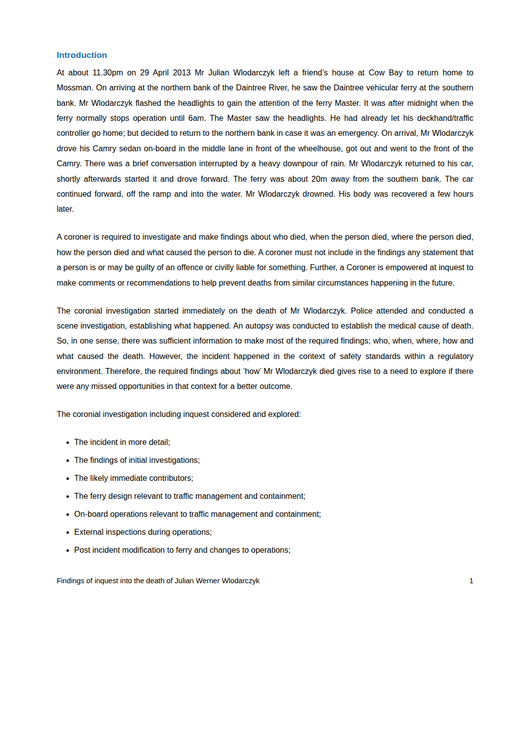Introduction
At about 11.30pm on 29 April 2013 Mr Julian Wlodarczyk left a friend’s house at Cow Bay to return home to Mossman. On arriving at the northern bank of the Daintree River, he saw the Daintree vehicular ferry at the southern bank. Mr Wlodarczyk flashed the headlights to gain the attention of the ferry Master. It was after midnight when the ferry normally stops operation until 6am. The Master saw the headlights. He had already let his deckhand/traffic controller go home; but decided to return to the northern bank in case it was an emergency. On arrival, Mr Wlodarczyk drove his Camry sedan on-board in the middle lane in front of the wheelhouse, got out and went to the front of the Camry. There was a brief conversation interrupted by a heavy downpour of rain. Mr Wlodarczyk returned to his car, shortly afterwards started it and drove forward. The ferry was about 20m away from the southern bank. The car continued forward, off the ramp and into the water. Mr Wlodarczyk drowned. His body was recovered a few hours later.
A coroner is required to investigate and make findings about who died, when the person died, where the person died, how the person died and what caused the person to die. A coroner must not include in the findings any statement that a person is or may be guilty of an offence or civilly liable for something. Further, a Coroner is empowered at inquest to make comments or recommendations to help prevent deaths from similar circumstances happening in the future.
The coronial investigation started immediately on the death of Mr Wlodarczyk. Police attended and conducted a scene investigation, establishing what happened. An autopsy was conducted to establish the medical cause of death. So, in one sense, there was sufficient information to make most of the required findings; who, when, where, how and what caused the death. However, the incident happened in the context of safety standards within a regulatory environment. Therefore, the required findings about ‘how’ Mr Wlodarczyk died gives rise to a need to explore if there were any missed opportunities in that context for a better outcome.
The coronial investigation including inquest considered and explored:
The incident in more detail;
The findings of initial investigations;
The likely immediate contributors;
The ferry design relevant to traffic management and containment;
On-board operations relevant to traffic management and containment;
External inspections during operations;
Post incident modification to ferry and changes to operations;
Findings of inquest into the death of Julian Werner Wlodarczyk 1